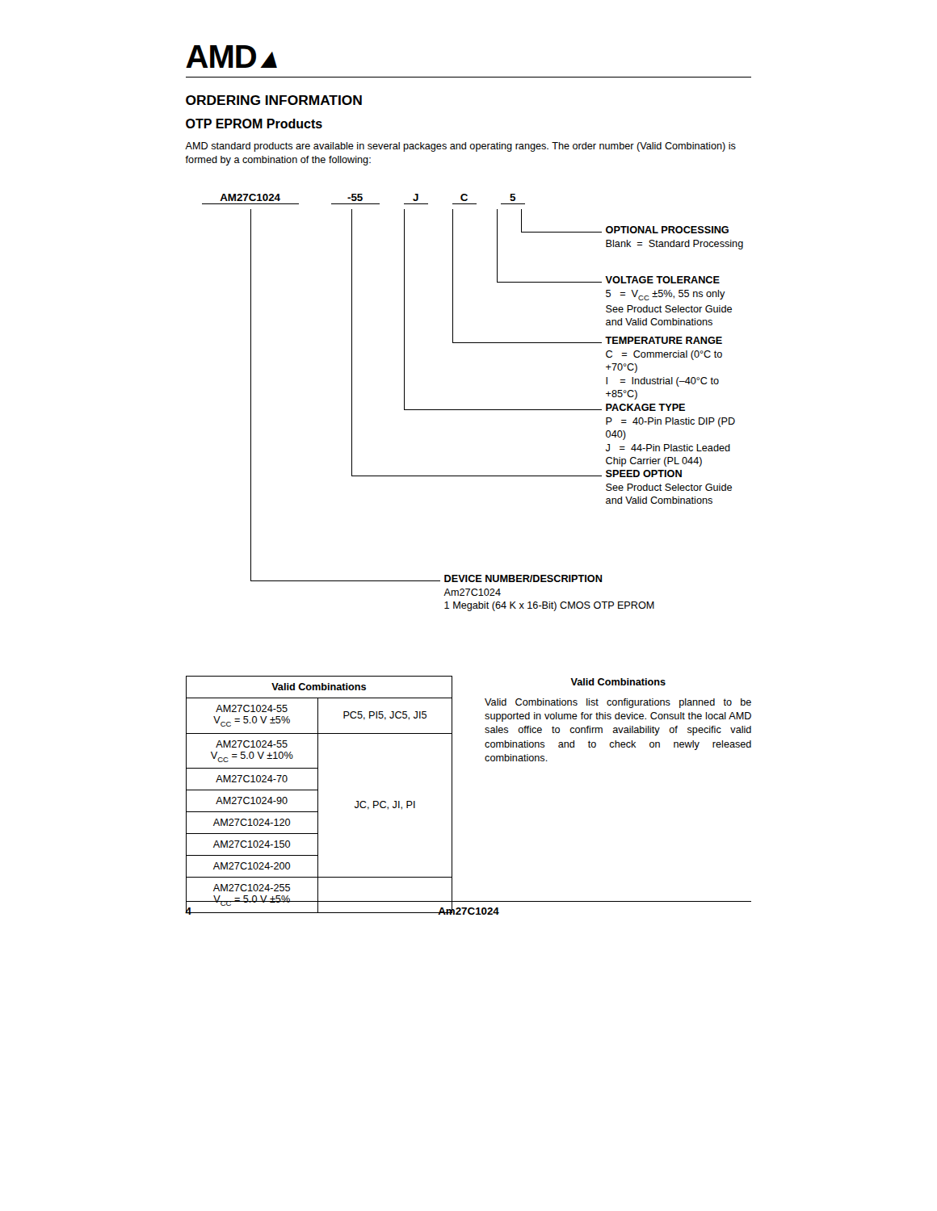AMD▲
ORDERING INFORMATION
OTP EPROM Products
AMD standard products are available in several packages and operating ranges. The order number (Valid Combination) is formed by a combination of the following:
AM27C1024-55 JC 5
OPTIONAL PROCESSING
Blank = Standard Processing
VOLTAGE TOLERANCE
5 = VCC ±5%, 55 ns only
See Product Selector Guide and Valid Combinations
TEMPERATURE RANGE
C = Commercial (0°C to +70°C)
I = Industrial (–40°C to +85°C)
PACKAGE TYPE
P = 40-Pin Plastic DIP (PD 040)
J = 44-Pin Plastic Leaded Chip Carrier (PL 044)
SPEED OPTION
See Product Selector Guide and Valid Combinations
DEVICE NUMBER/DESCRIPTION
Am27C1024
1 Megabit (64 K x 16-Bit) CMOS OTP EPROM
| Valid Combinations |
| --- |
| AM27C1024-55 V CC = 5.0 V ±5% | PC5, PI5, JC5, JI5 |
| AM27C1024-55 V CC = 5.0 V ±10% | JC, PC, JI, PI |
| AM27C1024-70 |
| AM27C1024-90 |
| AM27C1024-120 |
| AM27C1024-150 |
| AM27C1024-200 |
| AM27C1024-255 V CC = 5.0 V ±5% | |
Valid Combinations
Valid Combinations list configurations planned to be supported in volume for this device. Consult the local AMD sales office to confirm availability of specific valid combinations and to check on newly released combinations.
4
Am27C1024